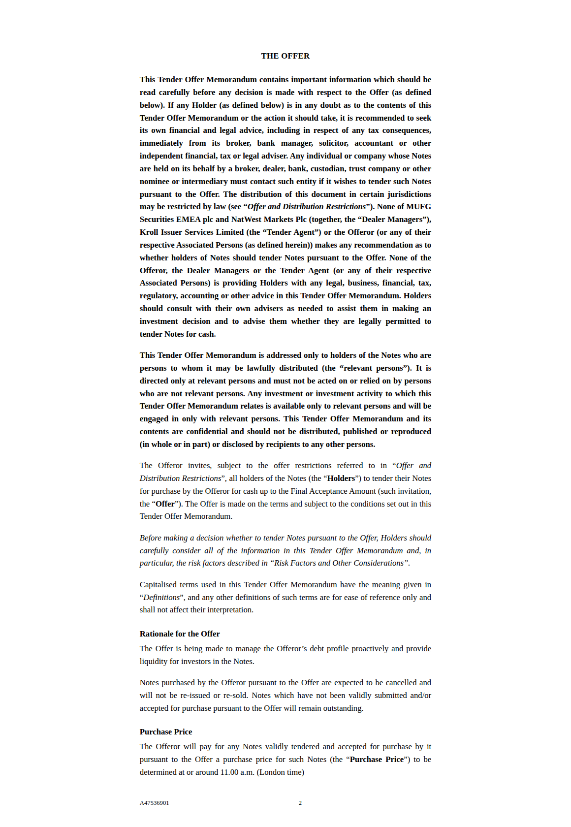THE OFFER
This Tender Offer Memorandum contains important information which should be read carefully before any decision is made with respect to the Offer (as defined below). If any Holder (as defined below) is in any doubt as to the contents of this Tender Offer Memorandum or the action it should take, it is recommended to seek its own financial and legal advice, including in respect of any tax consequences, immediately from its broker, bank manager, solicitor, accountant or other independent financial, tax or legal adviser. Any individual or company whose Notes are held on its behalf by a broker, dealer, bank, custodian, trust company or other nominee or intermediary must contact such entity if it wishes to tender such Notes pursuant to the Offer. The distribution of this document in certain jurisdictions may be restricted by law (see “Offer and Distribution Restrictions”). None of MUFG Securities EMEA plc and NatWest Markets Plc (together, the “Dealer Managers”), Kroll Issuer Services Limited (the “Tender Agent”) or the Offeror (or any of their respective Associated Persons (as defined herein)) makes any recommendation as to whether holders of Notes should tender Notes pursuant to the Offer. None of the Offeror, the Dealer Managers or the Tender Agent (or any of their respective Associated Persons) is providing Holders with any legal, business, financial, tax, regulatory, accounting or other advice in this Tender Offer Memorandum. Holders should consult with their own advisers as needed to assist them in making an investment decision and to advise them whether they are legally permitted to tender Notes for cash.
This Tender Offer Memorandum is addressed only to holders of the Notes who are persons to whom it may be lawfully distributed (the “relevant persons”). It is directed only at relevant persons and must not be acted on or relied on by persons who are not relevant persons. Any investment or investment activity to which this Tender Offer Memorandum relates is available only to relevant persons and will be engaged in only with relevant persons. This Tender Offer Memorandum and its contents are confidential and should not be distributed, published or reproduced (in whole or in part) or disclosed by recipients to any other persons.
The Offeror invites, subject to the offer restrictions referred to in “Offer and Distribution Restrictions”, all holders of the Notes (the “Holders”) to tender their Notes for purchase by the Offeror for cash up to the Final Acceptance Amount (such invitation, the “Offer”). The Offer is made on the terms and subject to the conditions set out in this Tender Offer Memorandum.
Before making a decision whether to tender Notes pursuant to the Offer, Holders should carefully consider all of the information in this Tender Offer Memorandum and, in particular, the risk factors described in “Risk Factors and Other Considerations”.
Capitalised terms used in this Tender Offer Memorandum have the meaning given in “Definitions”, and any other definitions of such terms are for ease of reference only and shall not affect their interpretation.
Rationale for the Offer
The Offer is being made to manage the Offeror’s debt profile proactively and provide liquidity for investors in the Notes.
Notes purchased by the Offeror pursuant to the Offer are expected to be cancelled and will not be re-issued or re-sold. Notes which have not been validly submitted and/or accepted for purchase pursuant to the Offer will remain outstanding.
Purchase Price
The Offeror will pay for any Notes validly tendered and accepted for purchase by it pursuant to the Offer a purchase price for such Notes (the “Purchase Price”) to be determined at or around 11.00 a.m. (London time)
A47536901
2